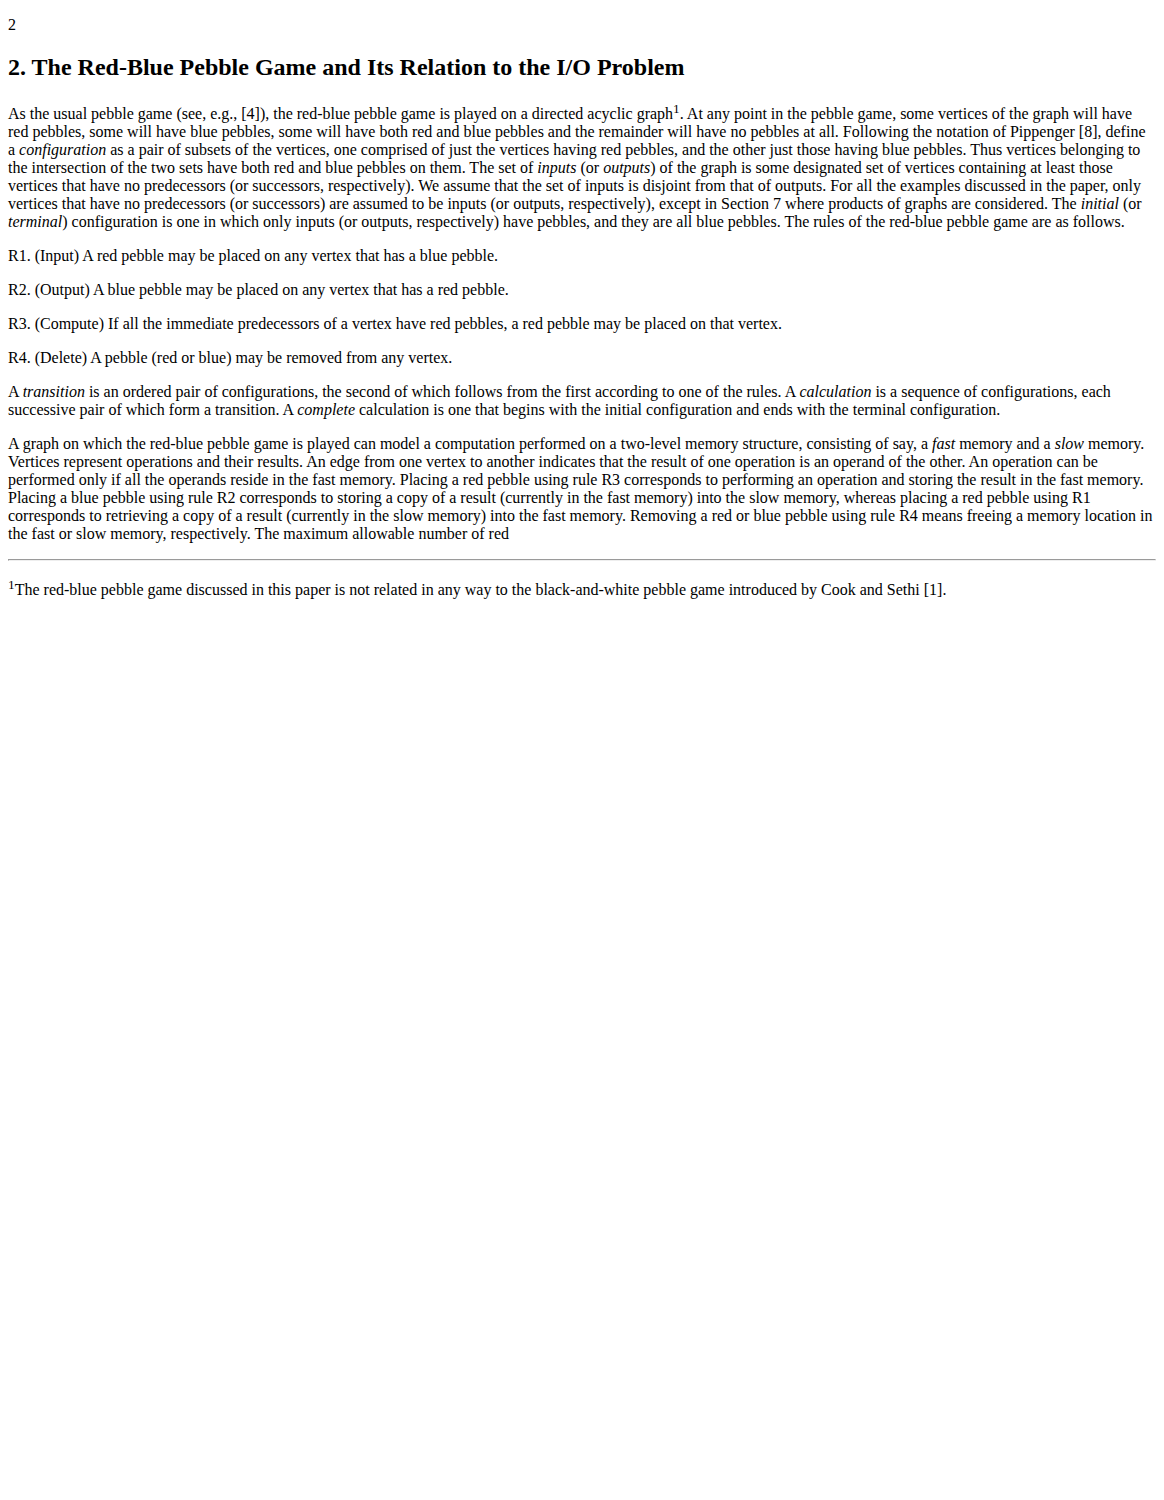2
2. The Red-Blue Pebble Game and Its Relation to the I/O Problem
As the usual pebble game (see, e.g., [4]), the red-blue pebble game is played on a directed acyclic graph1. At any point in the pebble game, some vertices of the graph will have red pebbles, some will have blue pebbles, some will have both red and blue pebbles and the remainder will have no pebbles at all. Following the notation of Pippenger [8], define a configuration as a pair of subsets of the vertices, one comprised of just the vertices having red pebbles, and the other just those having blue pebbles. Thus vertices belonging to the intersection of the two sets have both red and blue pebbles on them. The set of inputs (or outputs) of the graph is some designated set of vertices containing at least those vertices that have no predecessors (or successors, respectively). We assume that the set of inputs is disjoint from that of outputs. For all the examples discussed in the paper, only vertices that have no predecessors (or successors) are assumed to be inputs (or outputs, respectively), except in Section 7 where products of graphs are considered. The initial (or terminal) configuration is one in which only inputs (or outputs, respectively) have pebbles, and they are all blue pebbles. The rules of the red-blue pebble game are as follows.
R1. (Input) A red pebble may be placed on any vertex that has a blue pebble.
R2. (Output) A blue pebble may be placed on any vertex that has a red pebble.
R3. (Compute) If all the immediate predecessors of a vertex have red pebbles, a red pebble may be placed on that vertex.
R4. (Delete) A pebble (red or blue) may be removed from any vertex.
A transition is an ordered pair of configurations, the second of which follows from the first according to one of the rules. A calculation is a sequence of configurations, each successive pair of which form a transition. A complete calculation is one that begins with the initial configuration and ends with the terminal configuration.
A graph on which the red-blue pebble game is played can model a computation performed on a two-level memory structure, consisting of say, a fast memory and a slow memory. Vertices represent operations and their results. An edge from one vertex to another indicates that the result of one operation is an operand of the other. An operation can be performed only if all the operands reside in the fast memory. Placing a red pebble using rule R3 corresponds to performing an operation and storing the result in the fast memory. Placing a blue pebble using rule R2 corresponds to storing a copy of a result (currently in the fast memory) into the slow memory, whereas placing a red pebble using R1 corresponds to retrieving a copy of a result (currently in the slow memory) into the fast memory. Removing a red or blue pebble using rule R4 means freeing a memory location in the fast or slow memory, respectively. The maximum allowable number of red
1The red-blue pebble game discussed in this paper is not related in any way to the black-and-white pebble game introduced by Cook and Sethi [1].